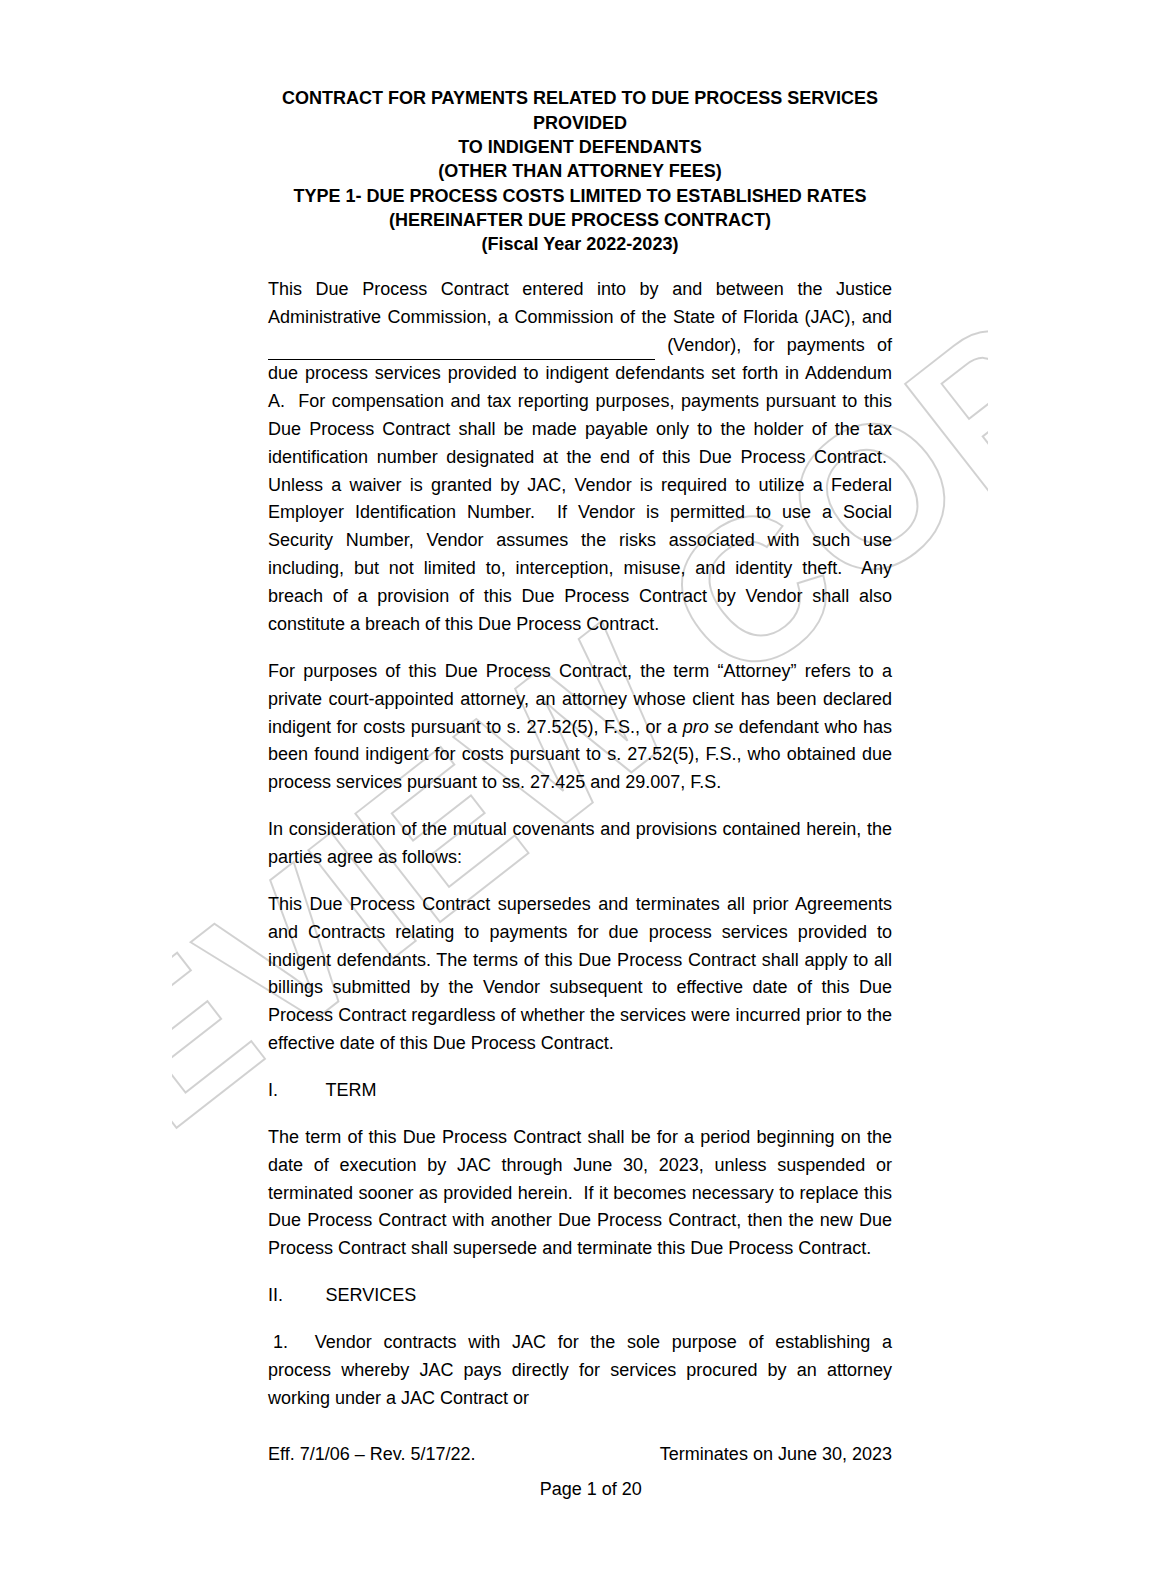REVIEW COPY
CONTRACT FOR PAYMENTS RELATED TO DUE PROCESS SERVICES PROVIDED
TO INDIGENT DEFENDANTS
(OTHER THAN ATTORNEY FEES)
TYPE 1- DUE PROCESS COSTS LIMITED TO ESTABLISHED RATES
(HEREINAFTER DUE PROCESS CONTRACT)
(Fiscal Year 2022-2023)
This Due Process Contract entered into by and between the Justice Administrative Commission, a Commission of the State of Florida (JAC), and (Vendor), for payments of due process services provided to indigent defendants set forth in Addendum A. For compensation and tax reporting purposes, payments pursuant to this Due Process Contract shall be made payable only to the holder of the tax identification number designated at the end of this Due Process Contract. Unless a waiver is granted by JAC, Vendor is required to utilize a Federal Employer Identification Number. If Vendor is permitted to use a Social Security Number, Vendor assumes the risks associated with such use including, but not limited to, interception, misuse, and identity theft. Any breach of a provision of this Due Process Contract by Vendor shall also constitute a breach of this Due Process Contract.
For purposes of this Due Process Contract, the term “Attorney” refers to a private court-appointed attorney, an attorney whose client has been declared indigent for costs pursuant to s. 27.52(5), F.S., or a pro se defendant who has been found indigent for costs pursuant to s. 27.52(5), F.S., who obtained due process services pursuant to ss. 27.425 and 29.007, F.S.
In consideration of the mutual covenants and provisions contained herein, the parties agree as follows:
This Due Process Contract supersedes and terminates all prior Agreements and Contracts relating to payments for due process services provided to indigent defendants. The terms of this Due Process Contract shall apply to all billings submitted by the Vendor subsequent to effective date of this Due Process Contract regardless of whether the services were incurred prior to the effective date of this Due Process Contract.
I. TERM
The term of this Due Process Contract shall be for a period beginning on the date of execution by JAC through June 30, 2023, unless suspended or terminated sooner as provided herein. If it becomes necessary to replace this Due Process Contract with another Due Process Contract, then the new Due Process Contract shall supersede and terminate this Due Process Contract.
II. SERVICES
1. Vendor contracts with JAC for the sole purpose of establishing a process whereby JAC pays directly for services procured by an attorney working under a JAC Contract or
Eff. 7/1/06 – Rev. 5/17/22.
Terminates on June 30, 2023
Page 1 of 20